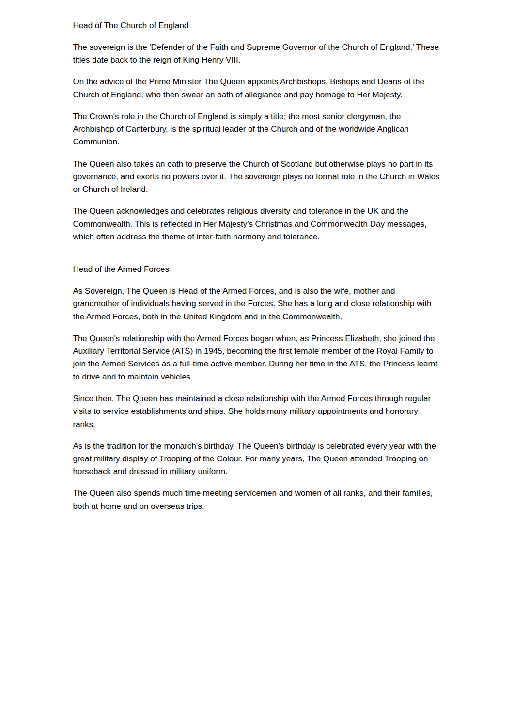Head of The Church of England
The sovereign is the 'Defender of the Faith and Supreme Governor of the Church of England.' These titles date back to the reign of King Henry VIII.
On the advice of the Prime Minister The Queen appoints Archbishops, Bishops and Deans of the Church of England, who then swear an oath of allegiance and pay homage to Her Majesty.
The Crown's role in the Church of England is simply a title; the most senior clergyman, the Archbishop of Canterbury, is the spiritual leader of the Church and of the worldwide Anglican Communion.
The Queen also takes an oath to preserve the Church of Scotland but otherwise plays no part in its governance, and exerts no powers over it. The sovereign plays no formal role in the Church in Wales or Church of Ireland.
The Queen acknowledges and celebrates religious diversity and tolerance in the UK and the Commonwealth. This is reflected in Her Majesty's Christmas and Commonwealth Day messages, which often address the theme of inter-faith harmony and tolerance.
Head of the Armed Forces
As Sovereign, The Queen is Head of the Armed Forces, and is also the wife, mother and grandmother of individuals having served in the Forces. She has a long and close relationship with the Armed Forces, both in the United Kingdom and in the Commonwealth.
The Queen's relationship with the Armed Forces began when, as Princess Elizabeth, she joined the Auxiliary Territorial Service (ATS) in 1945, becoming the first female member of the Royal Family to join the Armed Services as a full-time active member. During her time in the ATS, the Princess learnt to drive and to maintain vehicles.
Since then, The Queen has maintained a close relationship with the Armed Forces through regular visits to service establishments and ships. She holds many military appointments and honorary ranks.
As is the tradition for the monarch's birthday, The Queen's birthday is celebrated every year with the great military display of Trooping of the Colour. For many years, The Queen attended Trooping on horseback and dressed in military uniform.
The Queen also spends much time meeting servicemen and women of all ranks, and their families, both at home and on overseas trips.